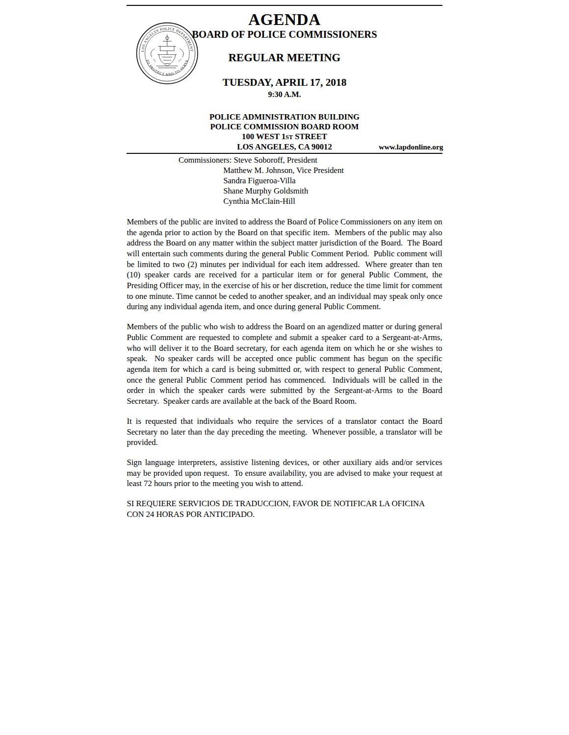LOS ANGELES POLICE DEPARTMENT TO PROTECT AND TO SERVE
AGENDA
BOARD OF POLICE COMMISSIONERS
REGULAR MEETING
TUESDAY, APRIL 17, 2018
9:30 A.M.
POLICE ADMINISTRATION BUILDING
POLICE COMMISSION BOARD ROOM
100 WEST 1ST STREET
LOS ANGELES, CA 90012www.lapdonline.org
Commissioners: Steve Soboroff, President
Matthew M. Johnson, Vice President
Sandra Figueroa-Villa
Shane Murphy Goldsmith
Cynthia McClain-Hill
Members of the public are invited to address the Board of Police Commissioners on any item on the agenda prior to action by the Board on that specific item. Members of the public may also address the Board on any matter within the subject matter jurisdiction of the Board. The Board will entertain such comments during the general Public Comment Period. Public comment will be limited to two (2) minutes per individual for each item addressed. Where greater than ten (10) speaker cards are received for a particular item or for general Public Comment, the Presiding Officer may, in the exercise of his or her discretion, reduce the time limit for comment to one minute. Time cannot be ceded to another speaker, and an individual may speak only once during any individual agenda item, and once during general Public Comment.
Members of the public who wish to address the Board on an agendized matter or during general Public Comment are requested to complete and submit a speaker card to a Sergeant-at-Arms, who will deliver it to the Board secretary, for each agenda item on which he or she wishes to speak. No speaker cards will be accepted once public comment has begun on the specific agenda item for which a card is being submitted or, with respect to general Public Comment, once the general Public Comment period has commenced. Individuals will be called in the order in which the speaker cards were submitted by the Sergeant-at-Arms to the Board Secretary. Speaker cards are available at the back of the Board Room.
It is requested that individuals who require the services of a translator contact the Board Secretary no later than the day preceding the meeting. Whenever possible, a translator will be provided.
Sign language interpreters, assistive listening devices, or other auxiliary aids and/or services may be provided upon request. To ensure availability, you are advised to make your request at least 72 hours prior to the meeting you wish to attend.
SI REQUIERE SERVICIOS DE TRADUCCION, FAVOR DE NOTIFICAR LA OFICINA CON 24 HORAS POR ANTICIPADO.